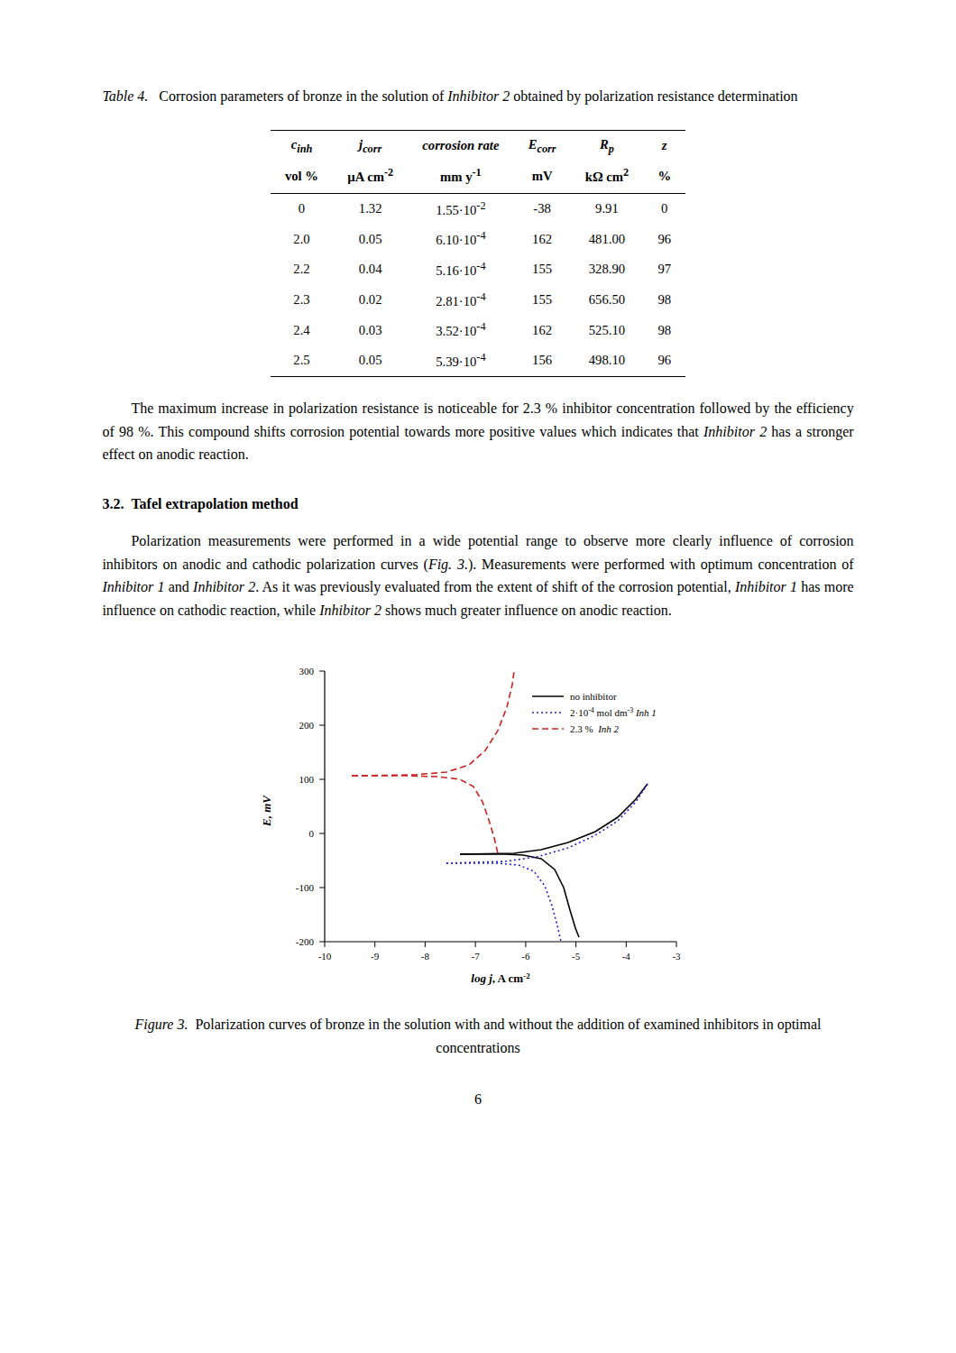Table 4. Corrosion parameters of bronze in the solution of Inhibitor 2 obtained by polarization resistance determination
| c inh | j corr | corrosion rate | E corr | R p | z |
| --- | --- | --- | --- | --- | --- |
| vol % | µA cm -2 | mm y -1 | mV | kΩ cm 2 | % |
| 0 | 1.32 | 1.55·10 -2 | -38 | 9.91 | 0 |
| 2.0 | 0.05 | 6.10·10 -4 | 162 | 481.00 | 96 |
| 2.2 | 0.04 | 5.16·10 -4 | 155 | 328.90 | 97 |
| 2.3 | 0.02 | 2.81·10 -4 | 155 | 656.50 | 98 |
| 2.4 | 0.03 | 3.52·10 -4 | 162 | 525.10 | 98 |
| 2.5 | 0.05 | 5.39·10 -4 | 156 | 498.10 | 96 |
The maximum increase in polarization resistance is noticeable for 2.3 % inhibitor concentration followed by the efficiency of 98 %. This compound shifts corrosion potential towards more positive values which indicates that Inhibitor 2 has a stronger effect on anodic reaction.
3.2. Tafel extrapolation method
Polarization measurements were performed in a wide potential range to observe more clearly influence of corrosion inhibitors on anodic and cathodic polarization curves (Fig. 3.). Measurements were performed with optimum concentration of Inhibitor 1 and Inhibitor 2. As it was previously evaluated from the extent of shift of the corrosion potential, Inhibitor 1 has more influence on cathodic reaction, while Inhibitor 2 shows much greater influence on anodic reaction.
300 200 100 0 -100 -200 -10 -9 -8 -7 -6 -5 -4 -3 E, mV log j, A cm-2 no inhibitor 2·10-4 mol dm-3 Inh 1 2.3 % Inh 2
Figure 3. Polarization curves of bronze in the solution with and without the addition of examined inhibitors in optimal concentrations
6